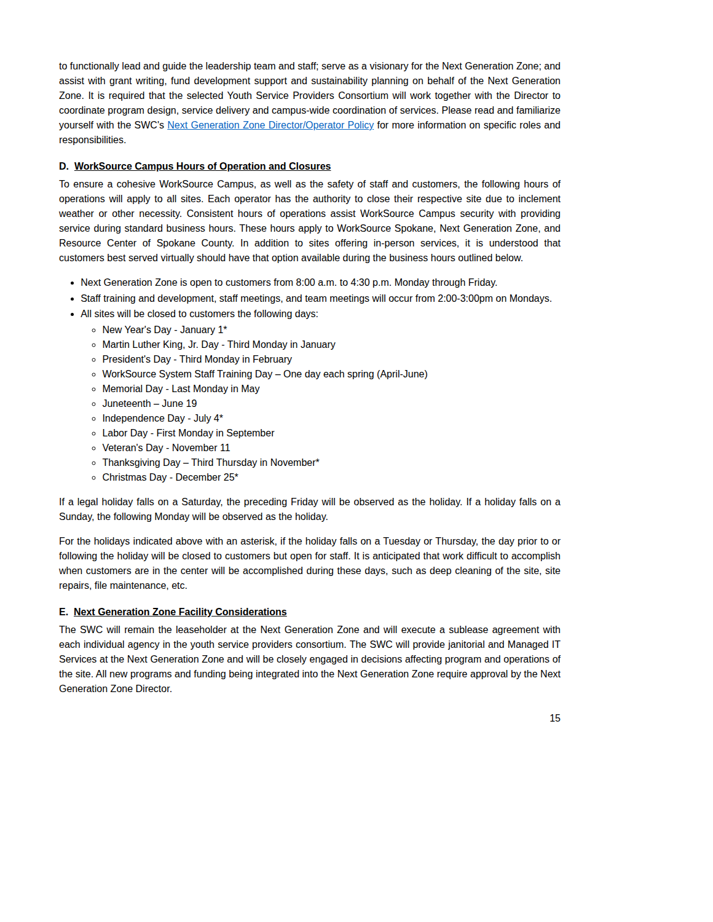to functionally lead and guide the leadership team and staff; serve as a visionary for the Next Generation Zone; and assist with grant writing, fund development support and sustainability planning on behalf of the Next Generation Zone. It is required that the selected Youth Service Providers Consortium will work together with the Director to coordinate program design, service delivery and campus-wide coordination of services. Please read and familiarize yourself with the SWC's Next Generation Zone Director/Operator Policy for more information on specific roles and responsibilities.
D. WorkSource Campus Hours of Operation and Closures
To ensure a cohesive WorkSource Campus, as well as the safety of staff and customers, the following hours of operations will apply to all sites. Each operator has the authority to close their respective site due to inclement weather or other necessity. Consistent hours of operations assist WorkSource Campus security with providing service during standard business hours. These hours apply to WorkSource Spokane, Next Generation Zone, and Resource Center of Spokane County. In addition to sites offering in-person services, it is understood that customers best served virtually should have that option available during the business hours outlined below.
Next Generation Zone is open to customers from 8:00 a.m. to 4:30 p.m. Monday through Friday.
Staff training and development, staff meetings, and team meetings will occur from 2:00-3:00pm on Mondays.
All sites will be closed to customers the following days:
New Year's Day - January 1*
Martin Luther King, Jr. Day - Third Monday in January
President's Day - Third Monday in February
WorkSource System Staff Training Day – One day each spring (April-June)
Memorial Day - Last Monday in May
Juneteenth – June 19
Independence Day - July 4*
Labor Day - First Monday in September
Veteran's Day - November 11
Thanksgiving Day – Third Thursday in November*
Christmas Day - December 25*
If a legal holiday falls on a Saturday, the preceding Friday will be observed as the holiday. If a holiday falls on a Sunday, the following Monday will be observed as the holiday.
For the holidays indicated above with an asterisk, if the holiday falls on a Tuesday or Thursday, the day prior to or following the holiday will be closed to customers but open for staff. It is anticipated that work difficult to accomplish when customers are in the center will be accomplished during these days, such as deep cleaning of the site, site repairs, file maintenance, etc.
E. Next Generation Zone Facility Considerations
The SWC will remain the leaseholder at the Next Generation Zone and will execute a sublease agreement with each individual agency in the youth service providers consortium. The SWC will provide janitorial and Managed IT Services at the Next Generation Zone and will be closely engaged in decisions affecting program and operations of the site. All new programs and funding being integrated into the Next Generation Zone require approval by the Next Generation Zone Director.
15